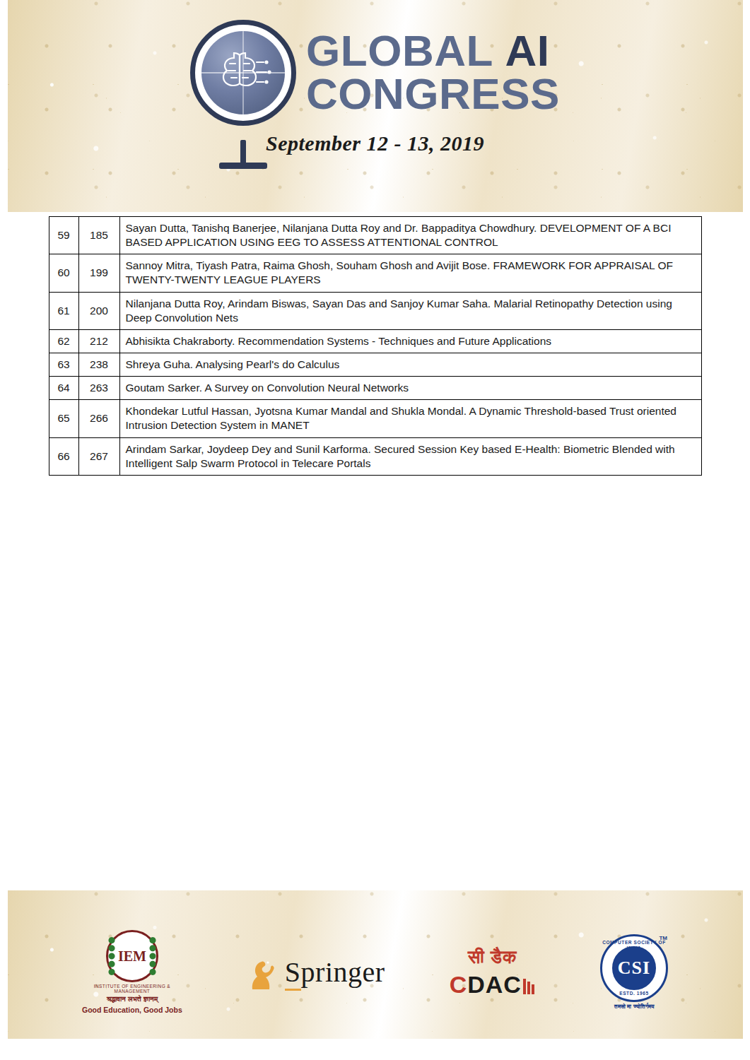GLOBAL AI
CONGRESS
September 12 - 13, 2019
| 59 | 185 | Sayan Dutta, Tanishq Banerjee, Nilanjana Dutta Roy and Dr. Bappaditya Chowdhury. DEVELOPMENT OF A BCI BASED APPLICATION USING EEG TO ASSESS ATTENTIONAL CONTROL |
| 60 | 199 | Sannoy Mitra, Tiyash Patra, Raima Ghosh, Souham Ghosh and Avijit Bose. FRAMEWORK FOR APPRAISAL OF TWENTY-TWENTY LEAGUE PLAYERS |
| 61 | 200 | Nilanjana Dutta Roy, Arindam Biswas, Sayan Das and Sanjoy Kumar Saha. Malarial Retinopathy Detection using Deep Convolution Nets |
| 62 | 212 | Abhisikta Chakraborty. Recommendation Systems - Techniques and Future Applications |
| 63 | 238 | Shreya Guha. Analysing Pearl's do Calculus |
| 64 | 263 | Goutam Sarker. A Survey on Convolution Neural Networks |
| 65 | 266 | Khondekar Lutful Hassan, Jyotsna Kumar Mandal and Shukla Mondal. A Dynamic Threshold-based Trust oriented Intrusion Detection System in MANET |
| 66 | 267 | Arindam Sarkar, Joydeep Dey and Sunil Karforma. Secured Session Key based E-Health: Biometric Blended with Intelligent Salp Swarm Protocol in Telecare Portals |
IEM
Institute of Engineering & Management
श्रद्धावान लभते ज्ञानम्
Good Education, Good Jobs
Springer
सी डैक
CDAC
TM
Computer Society of India
CSI
ESTD. 1965
तमसो मा ज्योतिर्गमय